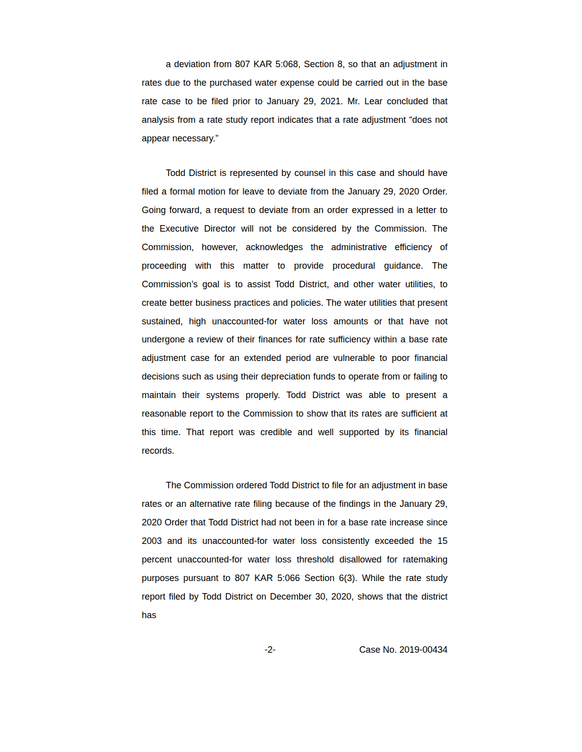a deviation from 807 KAR 5:068, Section 8, so that an adjustment in rates due to the purchased water expense could be carried out in the base rate case to be filed prior to January 29, 2021. Mr. Lear concluded that analysis from a rate study report indicates that a rate adjustment “does not appear necessary.”
Todd District is represented by counsel in this case and should have filed a formal motion for leave to deviate from the January 29, 2020 Order. Going forward, a request to deviate from an order expressed in a letter to the Executive Director will not be considered by the Commission. The Commission, however, acknowledges the administrative efficiency of proceeding with this matter to provide procedural guidance. The Commission’s goal is to assist Todd District, and other water utilities, to create better business practices and policies. The water utilities that present sustained, high unaccounted-for water loss amounts or that have not undergone a review of their finances for rate sufficiency within a base rate adjustment case for an extended period are vulnerable to poor financial decisions such as using their depreciation funds to operate from or failing to maintain their systems properly. Todd District was able to present a reasonable report to the Commission to show that its rates are sufficient at this time. That report was credible and well supported by its financial records.
The Commission ordered Todd District to file for an adjustment in base rates or an alternative rate filing because of the findings in the January 29, 2020 Order that Todd District had not been in for a base rate increase since 2003 and its unaccounted-for water loss consistently exceeded the 15 percent unaccounted-for water loss threshold disallowed for ratemaking purposes pursuant to 807 KAR 5:066 Section 6(3). While the rate study report filed by Todd District on December 30, 2020, shows that the district has
-2- Case No. 2019-00434